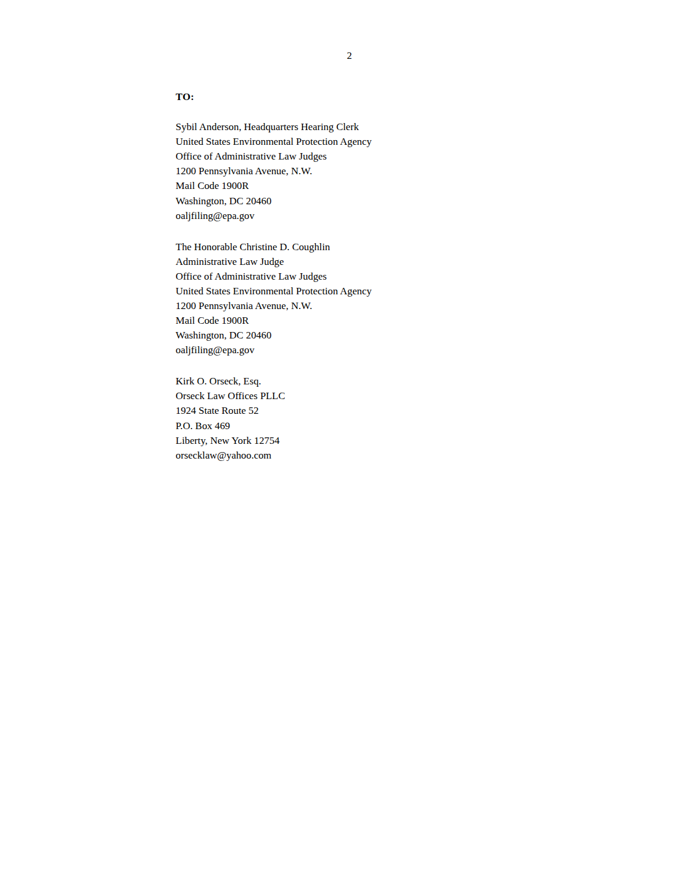2
TO:
Sybil Anderson, Headquarters Hearing Clerk
United States Environmental Protection Agency
Office of Administrative Law Judges
1200 Pennsylvania Avenue, N.W.
Mail Code 1900R
Washington, DC 20460
oaljfiling@epa.gov
The Honorable Christine D. Coughlin
Administrative Law Judge
Office of Administrative Law Judges
United States Environmental Protection Agency
1200 Pennsylvania Avenue, N.W.
Mail Code 1900R
Washington, DC 20460
oaljfiling@epa.gov
Kirk O. Orseck, Esq.
Orseck Law Offices PLLC
1924 State Route 52
P.O. Box 469
Liberty, New York 12754
orsecklaw@yahoo.com